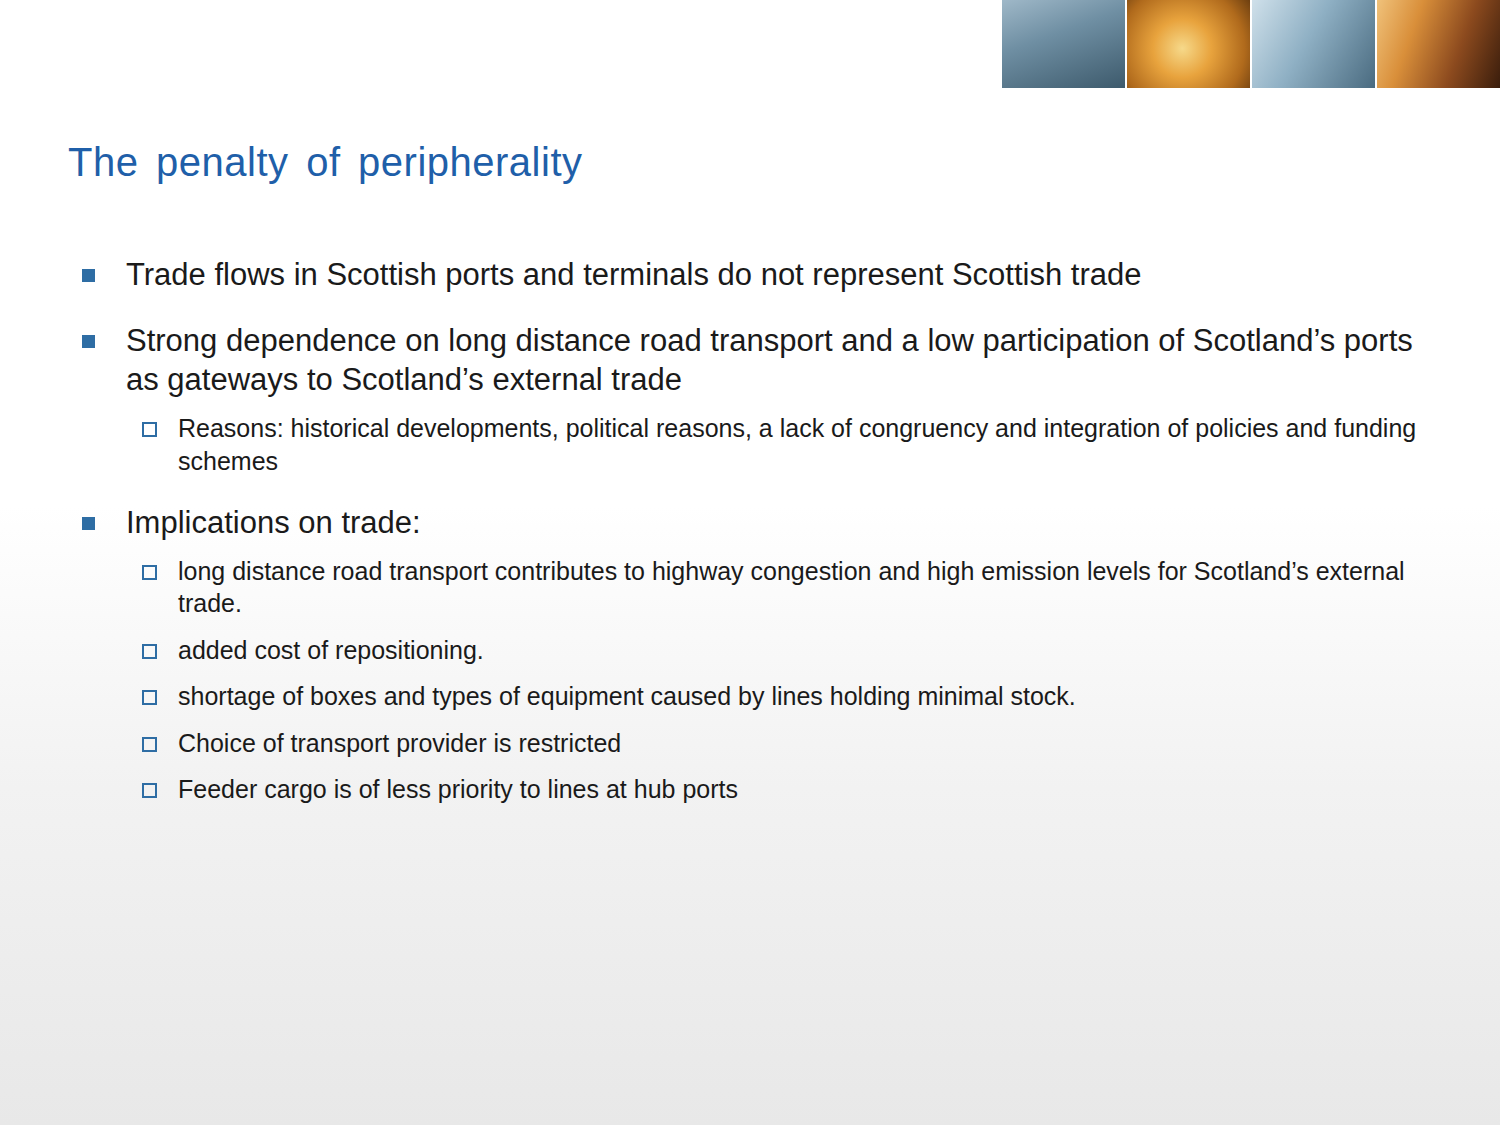The penalty of peripherality
Trade flows in Scottish ports and terminals do not represent Scottish trade
Strong dependence on long distance road transport and a low participation of Scotland’s ports as gateways to Scotland’s external trade
Reasons: historical developments, political reasons, a lack of congruency and integration of policies and funding schemes
Implications on trade:
long distance road transport contributes to highway congestion and high emission levels for Scotland’s external trade.
added cost of repositioning.
shortage of boxes and types of equipment caused by lines holding minimal stock.
Choice of transport provider is restricted
Feeder cargo is of less priority to lines at hub ports